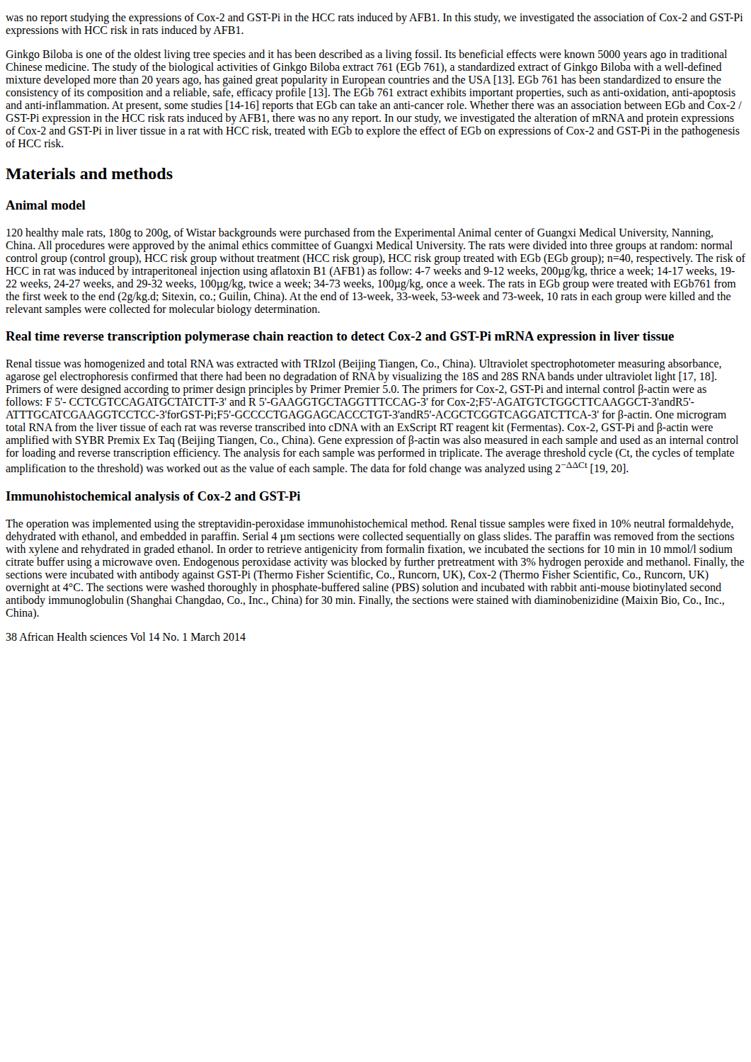was no report studying the expressions of Cox-2 and GST-Pi in the HCC rats induced by AFB1. In this study, we investigated the association of Cox-2 and GST-Pi expressions with HCC risk in rats induced by AFB1.
Ginkgo Biloba is one of the oldest living tree species and it has been described as a living fossil. Its beneficial effects were known 5000 years ago in traditional Chinese medicine. The study of the biological activities of Ginkgo Biloba extract 761 (EGb 761), a standardized extract of Ginkgo Biloba with a well-defined mixture developed more than 20 years ago, has gained great popularity in European countries and the USA [13]. EGb 761 has been standardized to ensure the consistency of its composition and a reliable, safe, efficacy profile [13]. The EGb 761 extract exhibits important properties, such as anti-oxidation, anti-apoptosis and anti-inflammation. At present, some studies [14-16] reports that EGb can take an anti-cancer role. Whether there was an association between EGb and Cox-2 / GST-Pi expression in the HCC risk rats induced by AFB1, there was no any report. In our study, we investigated the alteration of mRNA and protein expressions of Cox-2 and GST-Pi in liver tissue in a rat with HCC risk, treated with EGb to explore the effect of EGb on expressions of Cox-2 and GST-Pi in the pathogenesis of HCC risk.
Materials and methods
Animal model
120 healthy male rats, 180g to 200g, of Wistar backgrounds were purchased from the Experimental Animal center of Guangxi Medical University, Nanning, China. All procedures were approved by the animal ethics committee of Guangxi Medical University. The rats were divided into three groups at random: normal control group (control group), HCC risk group without treatment (HCC risk group), HCC risk group treated with EGb (EGb group); n=40, respectively. The risk of HCC in rat was induced by intraperitoneal injection using aflatoxin B1 (AFB1) as follow: 4-7 weeks and 9-12 weeks, 200µg/kg, thrice a week; 14-17 weeks, 19-22 weeks, 24-27 weeks, and 29-32 weeks, 100µg/kg, twice a week; 34-73 weeks, 100µg/kg, once a week. The rats in EGb group were treated with EGb761 from the first week to the end (2g/kg.d; Sitexin, co.; Guilin, China). At the end of 13-week, 33-week, 53-week and 73-week, 10 rats in each group were killed and the relevant samples were collected for molecular biology determination.
Real time reverse transcription polymerase chain reaction to detect Cox-2 and GST-Pi mRNA expression in liver tissue
Renal tissue was homogenized and total RNA was extracted with TRIzol (Beijing Tiangen, Co., China). Ultraviolet spectrophotometer measuring absorbance, agarose gel electrophoresis confirmed that there had been no degradation of RNA by visualizing the 18S and 28S RNA bands under ultraviolet light [17, 18]. Primers of were designed according to primer design principles by Primer Premier 5.0. The primers for Cox-2, GST-Pi and internal control β-actin were as follows: F 5'- CCTCGTCCAGATGCTATCTT-3' and R 5'-GAAGGTGCTAGGTTTCCAG-3' for Cox-2;F5'-AGATGTCTGGCTTCAAGGCT-3'andR5'-ATTTGCATCGAAGGTCCTCC-3'forGST-Pi;F5'-GCCCCTGAGGAGCACCCTGT-3'andR5'-ACGCTCGGTCAGGATCTTCA-3' for β-actin. One microgram total RNA from the liver tissue of each rat was reverse transcribed into cDNA with an ExScript RT reagent kit (Fermentas). Cox-2, GST-Pi and β-actin were amplified with SYBR Premix Ex Taq (Beijing Tiangen, Co., China). Gene expression of β-actin was also measured in each sample and used as an internal control for loading and reverse transcription efficiency. The analysis for each sample was performed in triplicate. The average threshold cycle (Ct, the cycles of template amplification to the threshold) was worked out as the value of each sample. The data for fold change was analyzed using 2−ΔΔCt [19, 20].
Immunohistochemical analysis of Cox-2 and GST-Pi
The operation was implemented using the streptavidin-peroxidase immunohistochemical method. Renal tissue samples were fixed in 10% neutral formaldehyde, dehydrated with ethanol, and embedded in paraffin. Serial 4 µm sections were collected sequentially on glass slides. The paraffin was removed from the sections with xylene and rehydrated in graded ethanol. In order to retrieve antigenicity from formalin fixation, we incubated the sections for 10 min in 10 mmol/l sodium citrate buffer using a microwave oven. Endogenous peroxidase activity was blocked by further pretreatment with 3% hydrogen peroxide and methanol. Finally, the sections were incubated with antibody against GST-Pi (Thermo Fisher Scientific, Co., Runcorn, UK), Cox-2 (Thermo Fisher Scientific, Co., Runcorn, UK) overnight at 4°C. The sections were washed thoroughly in phosphate-buffered saline (PBS) solution and incubated with rabbit anti-mouse biotinylated second antibody immunoglobulin (Shanghai Changdao, Co., Inc., China) for 30 min. Finally, the sections were stained with diaminobenizidine (Maixin Bio, Co., Inc., China).
38 African Health sciences Vol 14 No. 1 March 2014